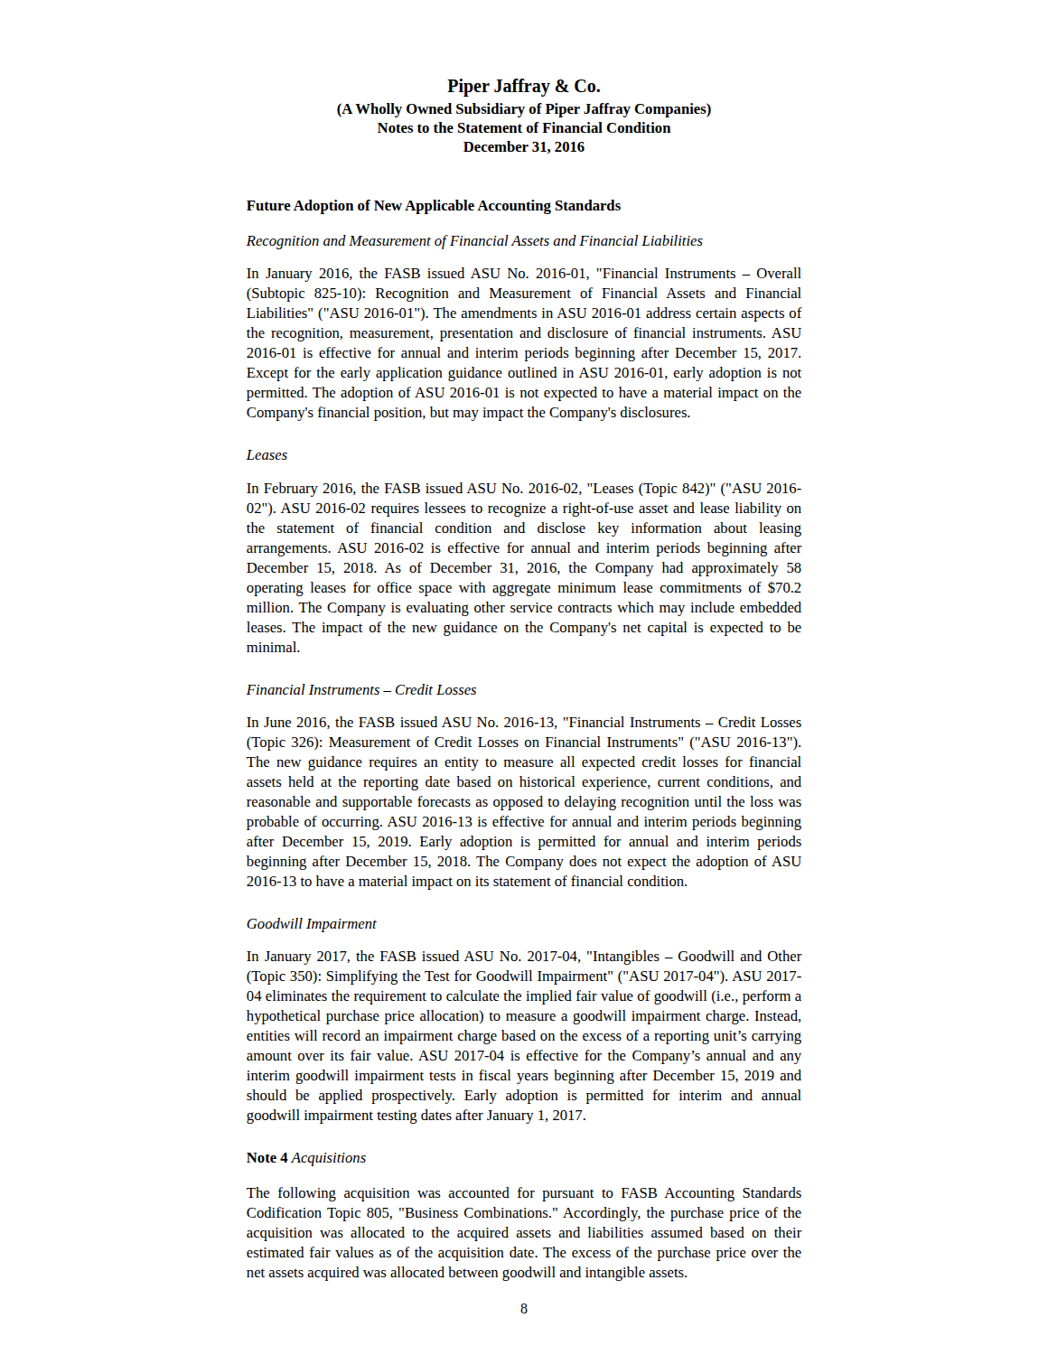Piper Jaffray & Co.
(A Wholly Owned Subsidiary of Piper Jaffray Companies)
Notes to the Statement of Financial Condition
December 31, 2016
Future Adoption of New Applicable Accounting Standards
Recognition and Measurement of Financial Assets and Financial Liabilities
In January 2016, the FASB issued ASU No. 2016-01, "Financial Instruments – Overall (Subtopic 825-10): Recognition and Measurement of Financial Assets and Financial Liabilities" ("ASU 2016-01"). The amendments in ASU 2016-01 address certain aspects of the recognition, measurement, presentation and disclosure of financial instruments. ASU 2016-01 is effective for annual and interim periods beginning after December 15, 2017. Except for the early application guidance outlined in ASU 2016-01, early adoption is not permitted. The adoption of ASU 2016-01 is not expected to have a material impact on the Company's financial position, but may impact the Company's disclosures.
Leases
In February 2016, the FASB issued ASU No. 2016-02, "Leases (Topic 842)" ("ASU 2016-02"). ASU 2016-02 requires lessees to recognize a right-of-use asset and lease liability on the statement of financial condition and disclose key information about leasing arrangements. ASU 2016-02 is effective for annual and interim periods beginning after December 15, 2018. As of December 31, 2016, the Company had approximately 58 operating leases for office space with aggregate minimum lease commitments of $70.2 million. The Company is evaluating other service contracts which may include embedded leases. The impact of the new guidance on the Company's net capital is expected to be minimal.
Financial Instruments – Credit Losses
In June 2016, the FASB issued ASU No. 2016-13, "Financial Instruments – Credit Losses (Topic 326): Measurement of Credit Losses on Financial Instruments" ("ASU 2016-13"). The new guidance requires an entity to measure all expected credit losses for financial assets held at the reporting date based on historical experience, current conditions, and reasonable and supportable forecasts as opposed to delaying recognition until the loss was probable of occurring. ASU 2016-13 is effective for annual and interim periods beginning after December 15, 2019. Early adoption is permitted for annual and interim periods beginning after December 15, 2018. The Company does not expect the adoption of ASU 2016-13 to have a material impact on its statement of financial condition.
Goodwill Impairment
In January 2017, the FASB issued ASU No. 2017-04, "Intangibles – Goodwill and Other (Topic 350): Simplifying the Test for Goodwill Impairment" ("ASU 2017-04"). ASU 2017-04 eliminates the requirement to calculate the implied fair value of goodwill (i.e., perform a hypothetical purchase price allocation) to measure a goodwill impairment charge. Instead, entities will record an impairment charge based on the excess of a reporting unit’s carrying amount over its fair value. ASU 2017-04 is effective for the Company’s annual and any interim goodwill impairment tests in fiscal years beginning after December 15, 2019 and should be applied prospectively. Early adoption is permitted for interim and annual goodwill impairment testing dates after January 1, 2017.
Note 4 Acquisitions
The following acquisition was accounted for pursuant to FASB Accounting Standards Codification Topic 805, "Business Combinations." Accordingly, the purchase price of the acquisition was allocated to the acquired assets and liabilities assumed based on their estimated fair values as of the acquisition date. The excess of the purchase price over the net assets acquired was allocated between goodwill and intangible assets.
8